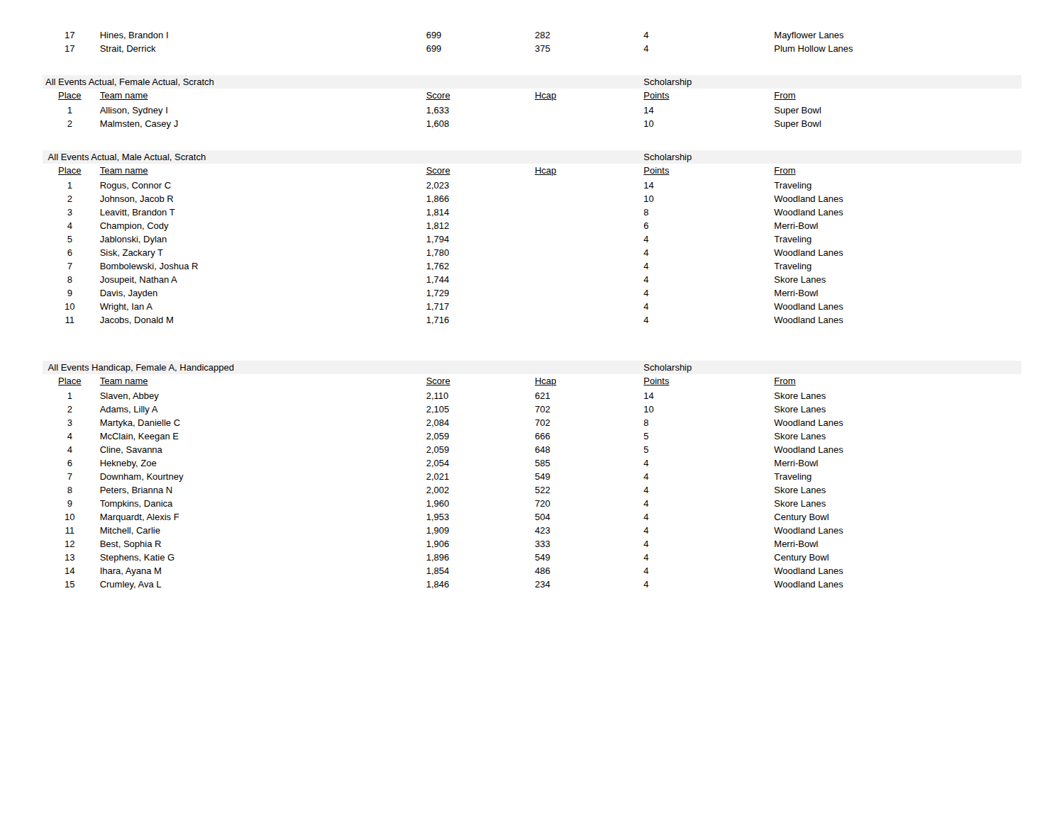| 17 | Hines, Brandon I | 699 | 282 | 4 | Mayflower Lanes |
| 17 | Strait, Derrick | 699 | 375 | 4 | Plum Hollow Lanes |
| All Events Actual, Female Actual, Scratch | Scholarship |
| Place | Team name | Score | Hcap | Points | From |
| 1 | Allison, Sydney I | 1,633 | | 14 | Super Bowl |
| 2 | Malmsten, Casey J | 1,608 | | 10 | Super Bowl |
| All Events Actual, Male Actual, Scratch | Scholarship |
| Place | Team name | Score | Hcap | Points | From |
| 1 | Rogus, Connor C | 2,023 | | 14 | Traveling |
| 2 | Johnson, Jacob R | 1,866 | | 10 | Woodland Lanes |
| 3 | Leavitt, Brandon T | 1,814 | | 8 | Woodland Lanes |
| 4 | Champion, Cody | 1,812 | | 6 | Merri-Bowl |
| 5 | Jablonski, Dylan | 1,794 | | 4 | Traveling |
| 6 | Sisk, Zackary T | 1,780 | | 4 | Woodland Lanes |
| 7 | Bombolewski, Joshua R | 1,762 | | 4 | Traveling |
| 8 | Josupeit, Nathan A | 1,744 | | 4 | Skore Lanes |
| 9 | Davis, Jayden | 1,729 | | 4 | Merri-Bowl |
| 10 | Wright, Ian A | 1,717 | | 4 | Woodland Lanes |
| 11 | Jacobs, Donald M | 1,716 | | 4 | Woodland Lanes |
| All Events Handicap, Female A, Handicapped | Scholarship |
| Place | Team name | Score | Hcap | Points | From |
| 1 | Slaven, Abbey | 2,110 | 621 | 14 | Skore Lanes |
| 2 | Adams, Lilly A | 2,105 | 702 | 10 | Skore Lanes |
| 3 | Martyka, Danielle C | 2,084 | 702 | 8 | Woodland Lanes |
| 4 | McClain, Keegan E | 2,059 | 666 | 5 | Skore Lanes |
| 4 | Cline, Savanna | 2,059 | 648 | 5 | Woodland Lanes |
| 6 | Hekneby, Zoe | 2,054 | 585 | 4 | Merri-Bowl |
| 7 | Downham, Kourtney | 2,021 | 549 | 4 | Traveling |
| 8 | Peters, Brianna N | 2,002 | 522 | 4 | Skore Lanes |
| 9 | Tompkins, Danica | 1,960 | 720 | 4 | Skore Lanes |
| 10 | Marquardt, Alexis F | 1,953 | 504 | 4 | Century Bowl |
| 11 | Mitchell, Carlie | 1,909 | 423 | 4 | Woodland Lanes |
| 12 | Best, Sophia R | 1,906 | 333 | 4 | Merri-Bowl |
| 13 | Stephens, Katie G | 1,896 | 549 | 4 | Century Bowl |
| 14 | Ihara, Ayana M | 1,854 | 486 | 4 | Woodland Lanes |
| 15 | Crumley, Ava L | 1,846 | 234 | 4 | Woodland Lanes |